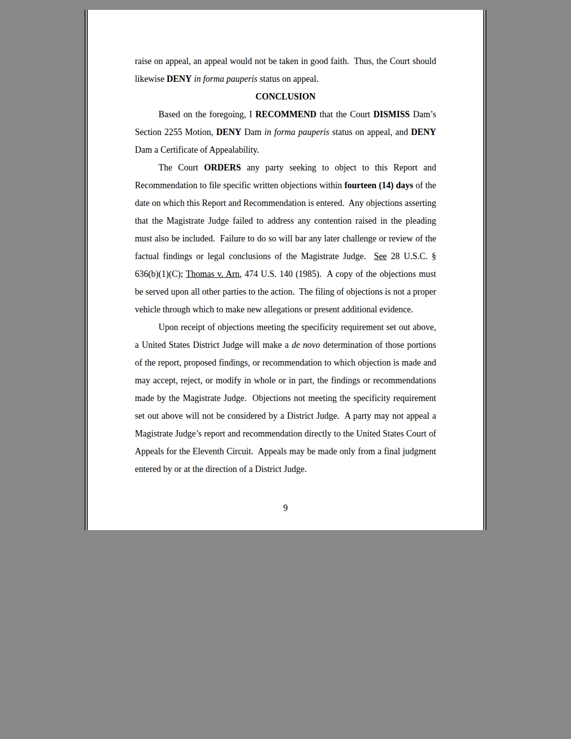raise on appeal, an appeal would not be taken in good faith. Thus, the Court should likewise DENY in forma pauperis status on appeal.
CONCLUSION
Based on the foregoing, I RECOMMEND that the Court DISMISS Dam’s Section 2255 Motion, DENY Dam in forma pauperis status on appeal, and DENY Dam a Certificate of Appealability.
The Court ORDERS any party seeking to object to this Report and Recommendation to file specific written objections within fourteen (14) days of the date on which this Report and Recommendation is entered. Any objections asserting that the Magistrate Judge failed to address any contention raised in the pleading must also be included. Failure to do so will bar any later challenge or review of the factual findings or legal conclusions of the Magistrate Judge. See 28 U.S.C. § 636(b)(1)(C); Thomas v. Arn, 474 U.S. 140 (1985). A copy of the objections must be served upon all other parties to the action. The filing of objections is not a proper vehicle through which to make new allegations or present additional evidence.
Upon receipt of objections meeting the specificity requirement set out above, a United States District Judge will make a de novo determination of those portions of the report, proposed findings, or recommendation to which objection is made and may accept, reject, or modify in whole or in part, the findings or recommendations made by the Magistrate Judge. Objections not meeting the specificity requirement set out above will not be considered by a District Judge. A party may not appeal a Magistrate Judge’s report and recommendation directly to the United States Court of Appeals for the Eleventh Circuit. Appeals may be made only from a final judgment entered by or at the direction of a District Judge.
9